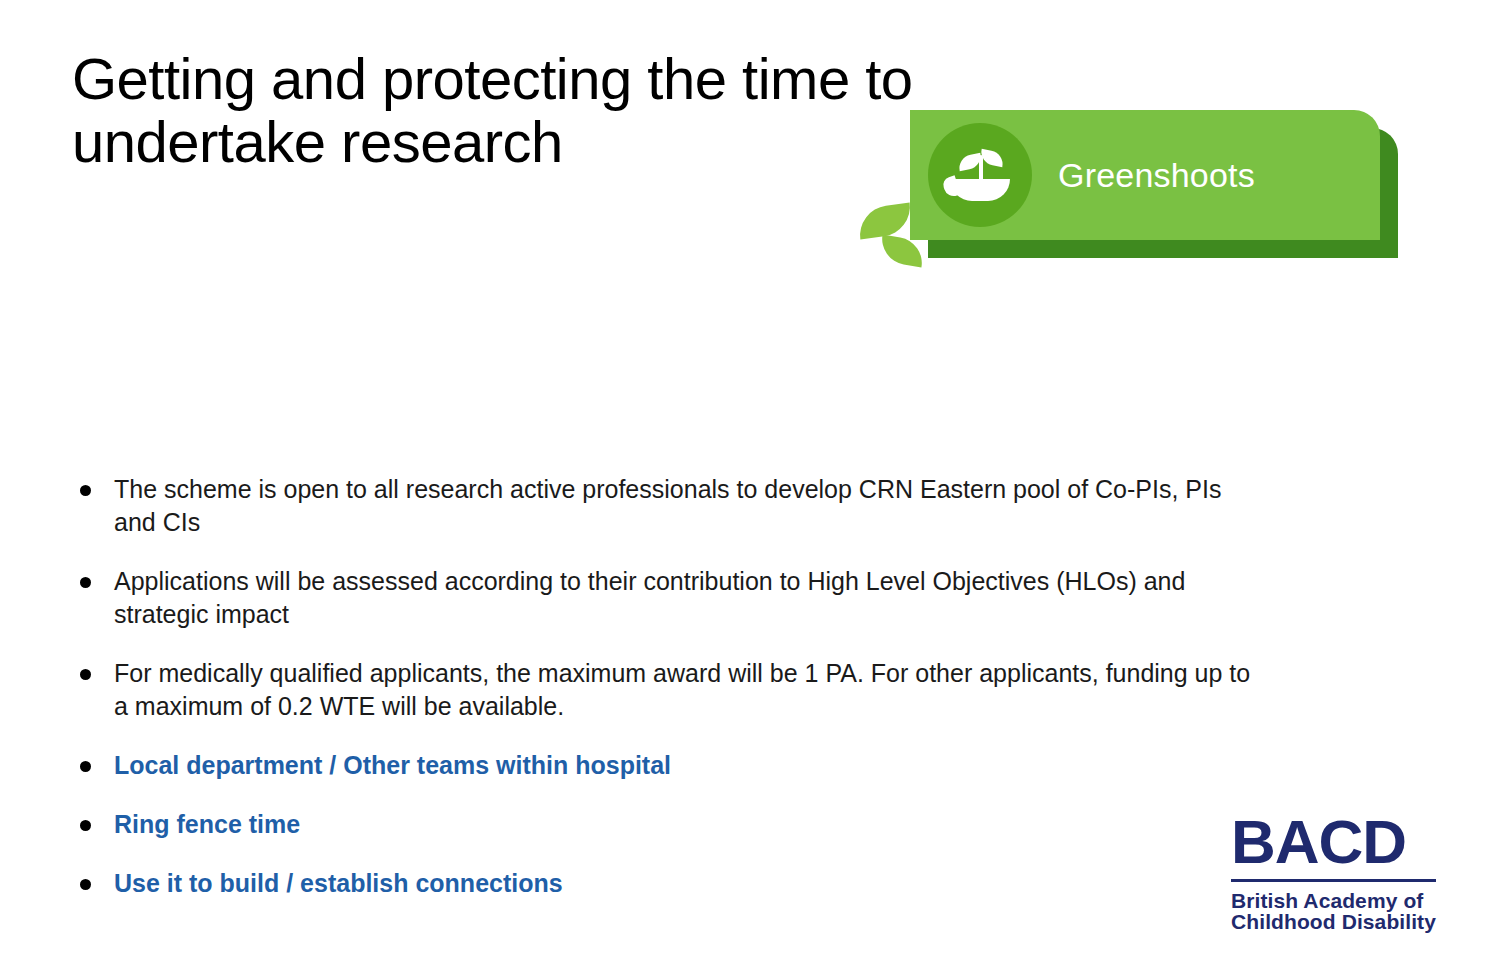Getting and protecting the time to undertake research
Greenshoots
The scheme is open to all research active professionals to develop CRN Eastern pool of Co-PIs, PIs and CIs
Applications will be assessed according to their contribution to High Level Objectives (HLOs) and strategic impact
For medically qualified applicants, the maximum award will be 1 PA. For other applicants, funding up to a maximum of 0.2 WTE will be available.
Local department / Other teams within hospital
Ring fence time
Use it to build / establish connections
BACD
British Academy of Childhood Disability